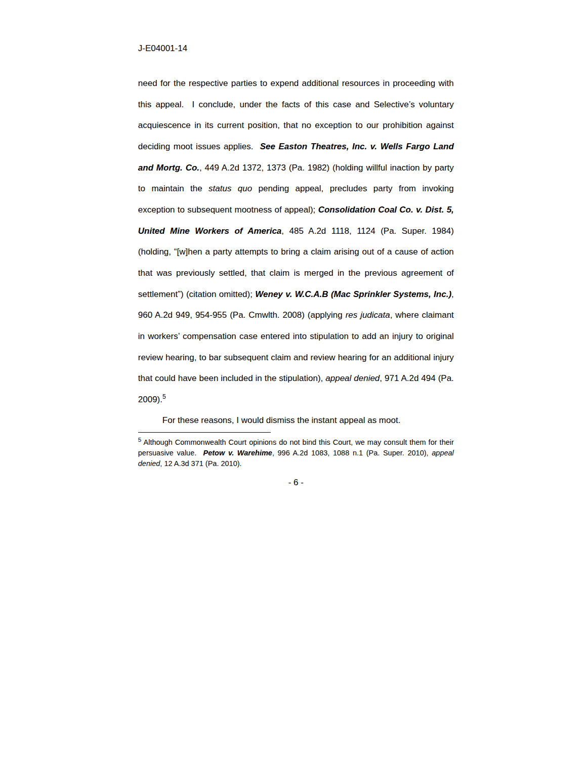J-E04001-14
need for the respective parties to expend additional resources in proceeding with this appeal. I conclude, under the facts of this case and Selective’s voluntary acquiescence in its current position, that no exception to our prohibition against deciding moot issues applies. See Easton Theatres, Inc. v. Wells Fargo Land and Mortg. Co., 449 A.2d 1372, 1373 (Pa. 1982) (holding willful inaction by party to maintain the status quo pending appeal, precludes party from invoking exception to subsequent mootness of appeal); Consolidation Coal Co. v. Dist. 5, United Mine Workers of America, 485 A.2d 1118, 1124 (Pa. Super. 1984) (holding, “[w]hen a party attempts to bring a claim arising out of a cause of action that was previously settled, that claim is merged in the previous agreement of settlement”) (citation omitted); Weney v. W.C.A.B (Mac Sprinkler Systems, Inc.), 960 A.2d 949, 954-955 (Pa. Cmwlth. 2008) (applying res judicata, where claimant in workers’ compensation case entered into stipulation to add an injury to original review hearing, to bar subsequent claim and review hearing for an additional injury that could have been included in the stipulation), appeal denied, 971 A.2d 494 (Pa. 2009).5
For these reasons, I would dismiss the instant appeal as moot.
5 Although Commonwealth Court opinions do not bind this Court, we may consult them for their persuasive value. Petow v. Warehime, 996 A.2d 1083, 1088 n.1 (Pa. Super. 2010), appeal denied, 12 A.3d 371 (Pa. 2010).
- 6 -